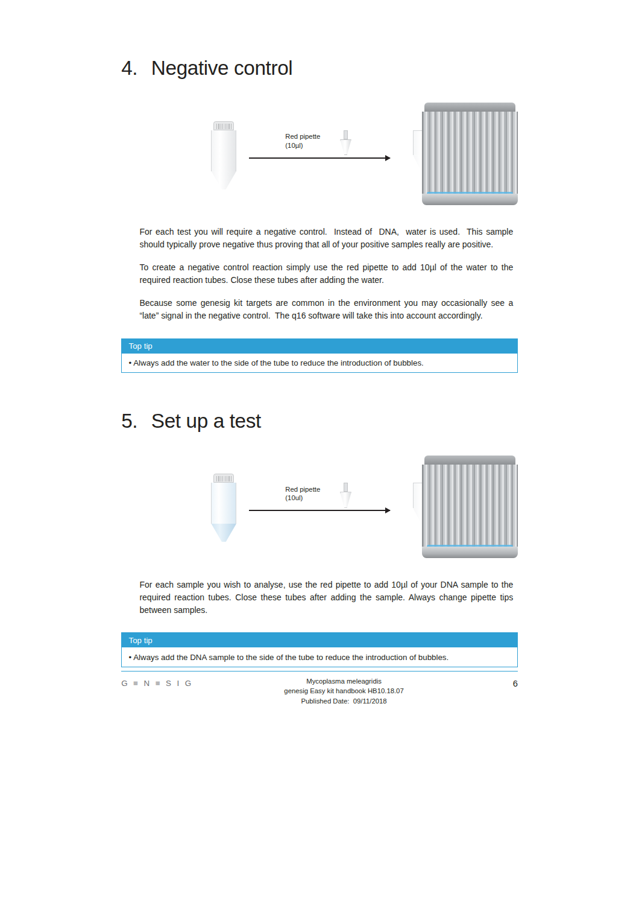4. Negative control
Red pipette
(10µl)
For each test you will require a negative control. Instead of DNA, water is used. This sample should typically prove negative thus proving that all of your positive samples really are positive.
To create a negative control reaction simply use the red pipette to add 10µl of the water to the required reaction tubes. Close these tubes after adding the water.
Because some genesig kit targets are common in the environment you may occasionally see a “late” signal in the negative control. The q16 software will take this into account accordingly.
Top tip
• Always add the water to the side of the tube to reduce the introduction of bubbles.
5. Set up a test
Red pipette
(10ul)
For each sample you wish to analyse, use the red pipette to add 10µl of your DNA sample to the required reaction tubes. Close these tubes after adding the sample. Always change pipette tips between samples.
Top tip
• Always add the DNA sample to the side of the tube to reduce the introduction of bubbles.
G ≡ N ≡ S I G
Mycoplasma meleagridis
genesig Easy kit handbook HB10.18.07
Published Date: 09/11/2018
6